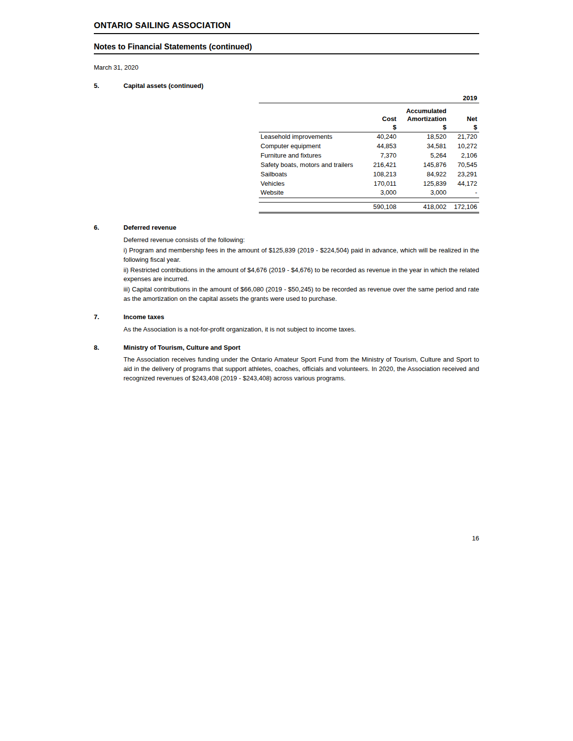ONTARIO SAILING ASSOCIATION
Notes to Financial Statements (continued)
March 31, 2020
5.
Capital assets (continued)
| | | | 2019 |
| | | Accumulated | |
| | Cost | Amortization | Net |
| | $ | $ | $ |
| Leasehold improvements | 40,240 | 18,520 | 21,720 |
| Computer equipment | 44,853 | 34,581 | 10,272 |
| Furniture and fixtures | 7,370 | 5,264 | 2,106 |
| Safety boats, motors and trailers | 216,421 | 145,876 | 70,545 |
| Sailboats | 108,213 | 84,922 | 23,291 |
| Vehicles | 170,011 | 125,839 | 44,172 |
| Website | 3,000 | 3,000 | - |
| | 590,108 | 418,002 | 172,106 |
6.
Deferred revenue
Deferred revenue consists of the following:
i) Program and membership fees in the amount of $125,839 (2019 - $224,504) paid in advance, which will be realized in the following fiscal year.
ii) Restricted contributions in the amount of $4,676 (2019 - $4,676) to be recorded as revenue in the year in which the related expenses are incurred.
iii) Capital contributions in the amount of $66,080 (2019 - $50,245) to be recorded as revenue over the same period and rate as the amortization on the capital assets the grants were used to purchase.
7.
Income taxes
As the Association is a not-for-profit organization, it is not subject to income taxes.
8.
Ministry of Tourism, Culture and Sport
The Association receives funding under the Ontario Amateur Sport Fund from the Ministry of Tourism, Culture and Sport to aid in the delivery of programs that support athletes, coaches, officials and volunteers. In 2020, the Association received and recognized revenues of $243,408 (2019 - $243,408) across various programs.
16